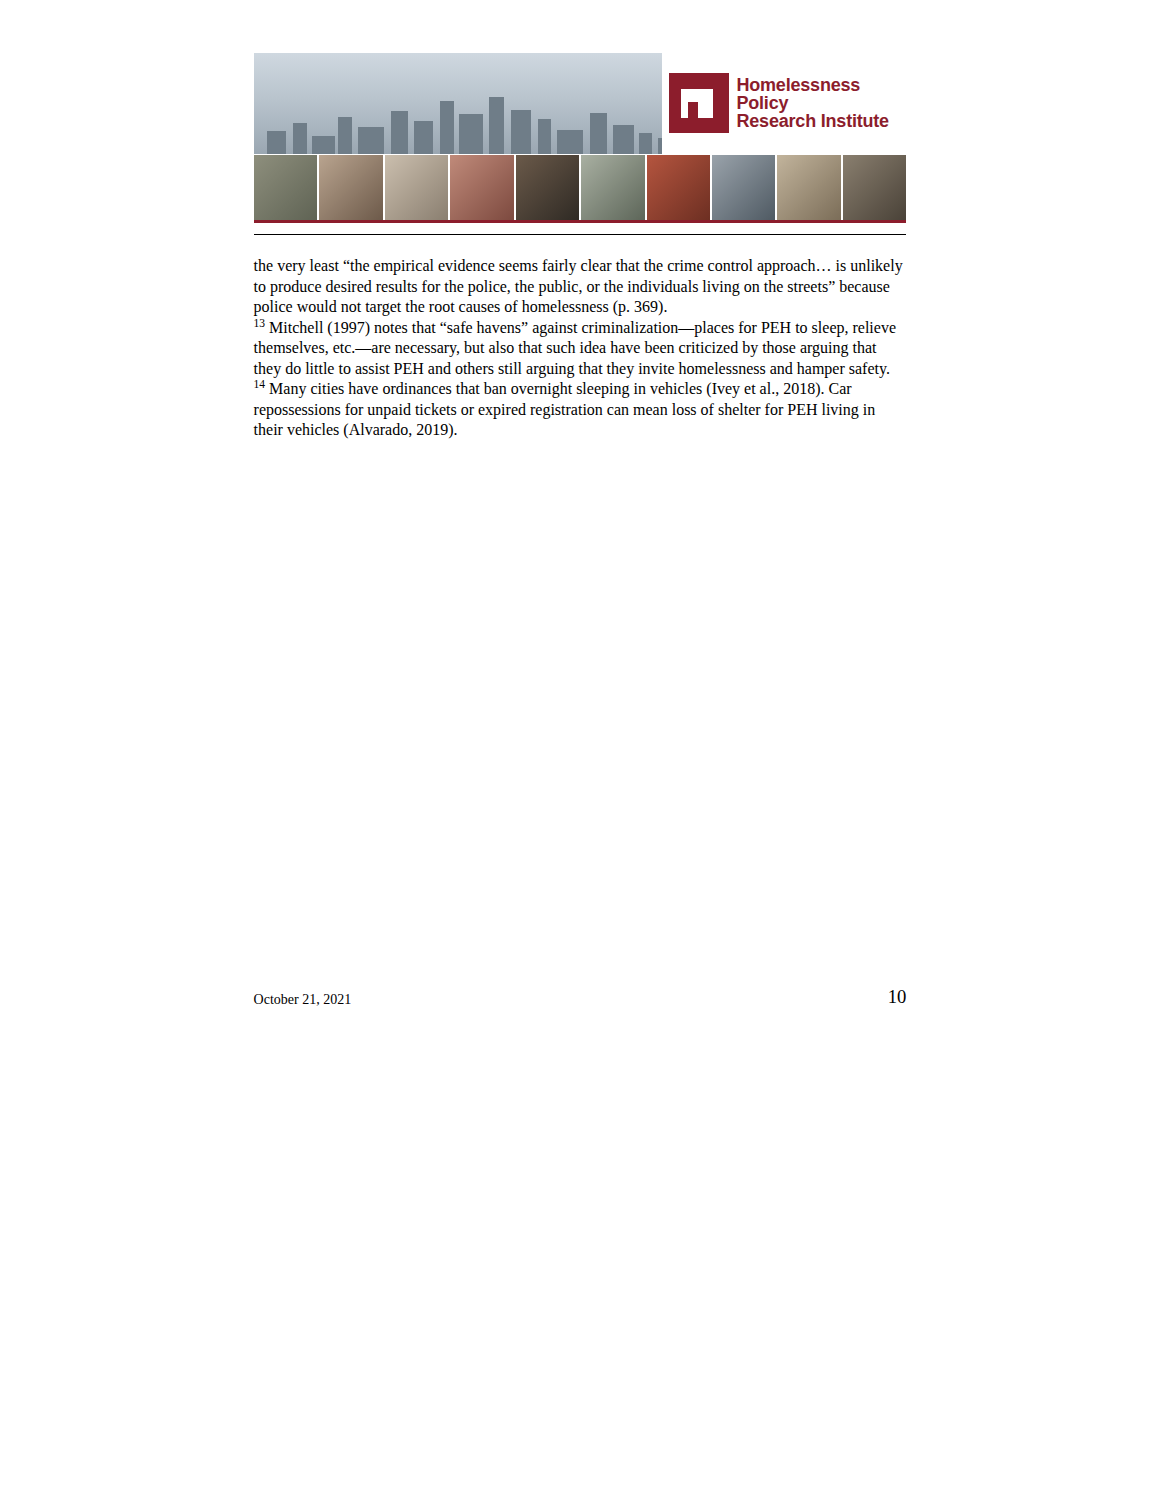Homelessness PolicyResearch Institute
the very least “the empirical evidence seems fairly clear that the crime control approach… is unlikely to produce desired results for the police, the public, or the individuals living on the streets” because police would not target the root causes of homelessness (p. 369).
13 Mitchell (1997) notes that “safe havens” against criminalization—places for PEH to sleep, relieve themselves, etc.—are necessary, but also that such idea have been criticized by those arguing that they do little to assist PEH and others still arguing that they invite homelessness and hamper safety.
14 Many cities have ordinances that ban overnight sleeping in vehicles (Ivey et al., 2018). Car repossessions for unpaid tickets or expired registration can mean loss of shelter for PEH living in their vehicles (Alvarado, 2019).
October 21, 2021
10